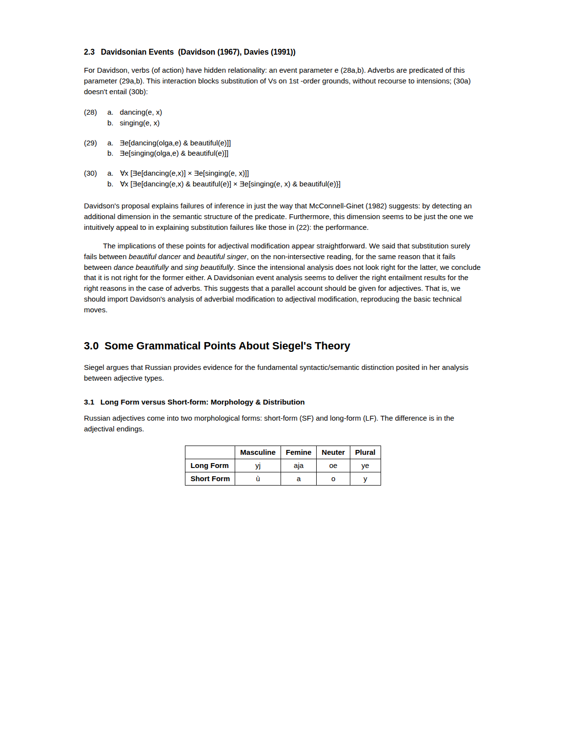2.3 Davidsonian Events (Davidson (1967), Davies (1991))
For Davidson, verbs (of action) have hidden relationality: an event parameter e (28a,b). Adverbs are predicated of this parameter (29a,b). This interaction blocks substitution of Vs on 1st -order grounds, without recourse to intensions; (30a) doesn't entail (30b):
(28)
a. dancing(e, x)
b. singing(e, x)
(29)
a. Ǝe[dancing(olga,e) & beautiful(e)]]
b. Ǝe[singing(olga,e) & beautiful(e)]]
(30)
a.∀x [Ǝe[dancing(e,x)] × Ǝe[singing(e, x)]]
b.∀x [Ǝe[dancing(e,x) & beautiful(e)] × Ǝe[singing(e, x) & beautiful(e)}]
Davidson's proposal explains failures of inference in just the way that McConnell-Ginet (1982) suggests: by detecting an additional dimension in the semantic structure of the predicate. Furthermore, this dimension seems to be just the one we intuitively appeal to in explaining substitution failures like those in (22): the performance.
The implications of these points for adjectival modification appear straightforward. We said that substitution surely fails between beautiful dancer and beautiful singer, on the non-intersective reading, for the same reason that it fails between dance beautifully and sing beautifully. Since the intensional analysis does not look right for the latter, we conclude that it is not right for the former either. A Davidsonian event analysis seems to deliver the right entailment results for the right reasons in the case of adverbs. This suggests that a parallel account should be given for adjectives. That is, we should import Davidson's analysis of adverbial modification to adjectival modification, reproducing the basic technical moves.
3.0 Some Grammatical Points About Siegel's Theory
Siegel argues that Russian provides evidence for the fundamental syntactic/semantic distinction posited in her analysis between adjective types.
3.1 Long Form versus Short-form: Morphology & Distribution
Russian adjectives come into two morphological forms: short-form (SF) and long-form (LF). The difference is in the adjectival endings.
| | Masculine | Femine | Neuter | Plural |
| --- | --- | --- | --- | --- |
| Long Form | yj | aja | oe | ye |
| Short Form | ù | a | o | y |